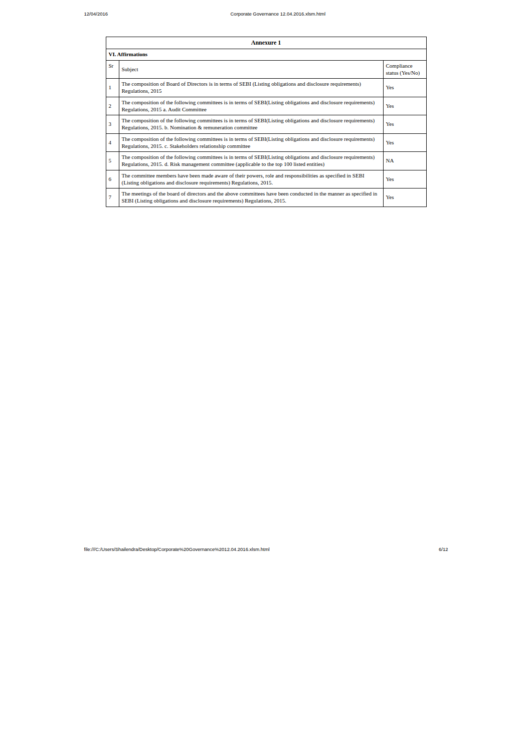12/04/2016
Corporate Governance 12.04.2016.xlsm.html
| Annexure 1 |
| VI. Affirmations |
| Sr | Subject | Compliance status (Yes/No) |
| 1 | The composition of Board of Directors is in terms of SEBI (Listing obligations and disclosure requirements) Regulations, 2015 | Yes |
| 2 | The composition of the following committees is in terms of SEBI(Listing obligations and disclosure requirements) Regulations, 2015 a. Audit Committee | Yes |
| 3 | The composition of the following committees is in terms of SEBI(Listing obligations and disclosure requirements) Regulations, 2015. b. Nomination & remuneration committee | Yes |
| 4 | The composition of the following committees is in terms of SEBI(Listing obligations and disclosure requirements) Regulations, 2015. c. Stakeholders relationship committee | Yes |
| 5 | The composition of the following committees is in terms of SEBI(Listing obligations and disclosure requirements) Regulations, 2015. d. Risk management committee (applicable to the top 100 listed entities) | NA |
| 6 | The committee members have been made aware of their powers, role and responsibilities as specified in SEBI (Listing obligations and disclosure requirements) Regulations, 2015. | Yes |
| 7 | The meetings of the board of directors and the above committees have been conducted in the manner as specified in SEBI (Listing obligations and disclosure requirements) Regulations, 2015. | Yes |
file:///C:/Users/Shailendra/Desktop/Corporate%20Governance%2012.04.2016.xlsm.html
6/12